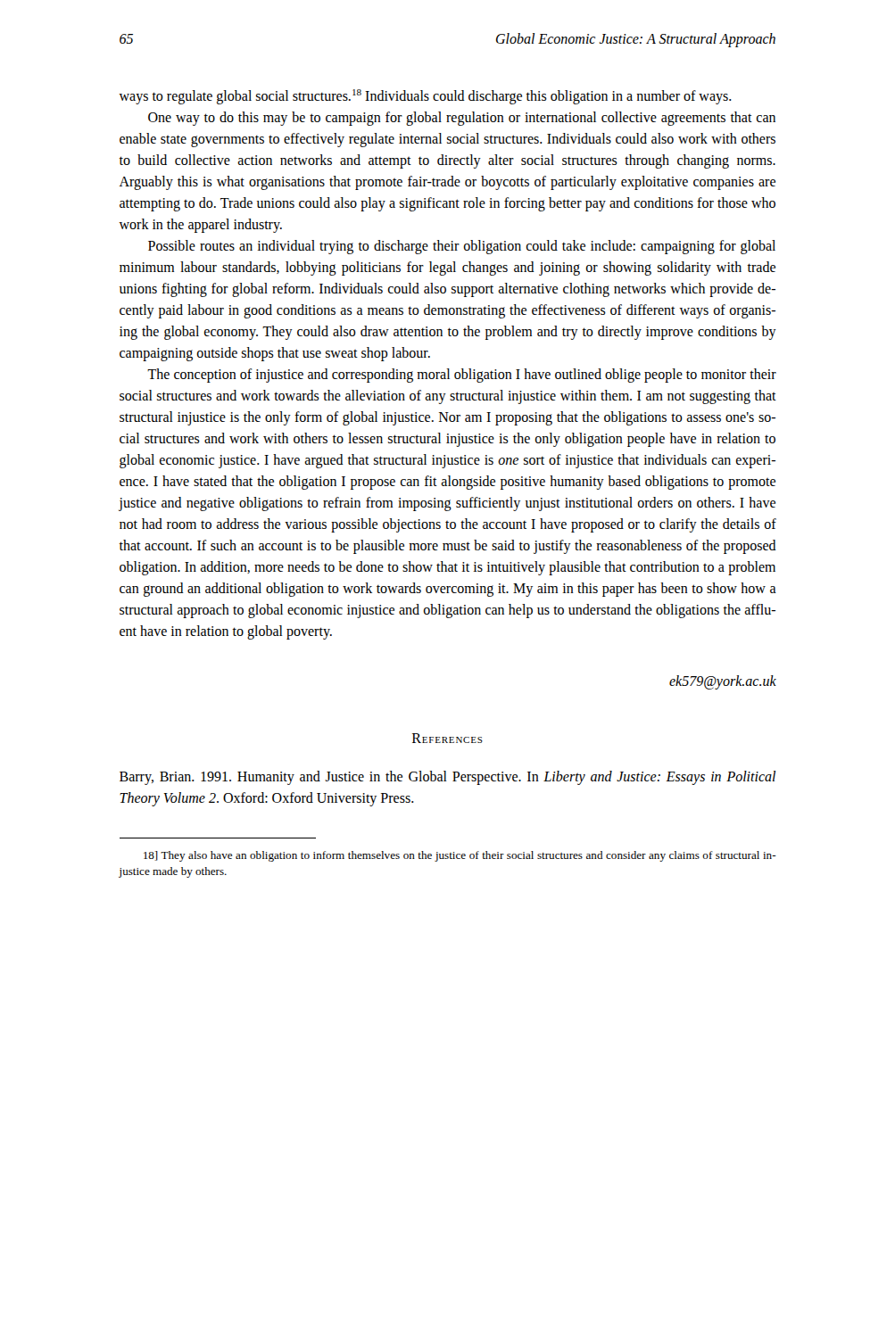65 Global Economic Justice: A Structural Approach
ways to regulate global social structures.18 Individuals could discharge this obligation in a number of ways.
One way to do this may be to campaign for global regulation or international collective agreements that can enable state governments to effectively regulate internal social structures. Individuals could also work with others to build collective action networks and attempt to directly alter social structures through changing norms. Arguably this is what organisations that promote fair-trade or boycotts of particularly exploitative companies are attempting to do. Trade unions could also play a significant role in forcing better pay and conditions for those who work in the apparel industry.
Possible routes an individual trying to discharge their obligation could take include: campaigning for global minimum labour standards, lobbying politicians for legal changes and joining or showing solidarity with trade unions fighting for global reform. Individuals could also support alternative clothing networks which provide decently paid labour in good conditions as a means to demonstrating the effectiveness of different ways of organising the global economy. They could also draw attention to the problem and try to directly improve conditions by campaigning outside shops that use sweat shop labour.
The conception of injustice and corresponding moral obligation I have outlined oblige people to monitor their social structures and work towards the alleviation of any structural injustice within them. I am not suggesting that structural injustice is the only form of global injustice. Nor am I proposing that the obligations to assess one's social structures and work with others to lessen structural injustice is the only obligation people have in relation to global economic justice. I have argued that structural injustice is one sort of injustice that individuals can experience. I have stated that the obligation I propose can fit alongside positive humanity based obligations to promote justice and negative obligations to refrain from imposing sufficiently unjust institutional orders on others. I have not had room to address the various possible objections to the account I have proposed or to clarify the details of that account. If such an account is to be plausible more must be said to justify the reasonableness of the proposed obligation. In addition, more needs to be done to show that it is intuitively plausible that contribution to a problem can ground an additional obligation to work towards overcoming it. My aim in this paper has been to show how a structural approach to global economic injustice and obligation can help us to understand the obligations the affluent have in relation to global poverty.
ek579@york.ac.uk
References
Barry, Brian. 1991. Humanity and Justice in the Global Perspective. In Liberty and Justice: Essays in Political Theory Volume 2. Oxford: Oxford University Press.
18] They also have an obligation to inform themselves on the justice of their social structures and consider any claims of structural injustice made by others.